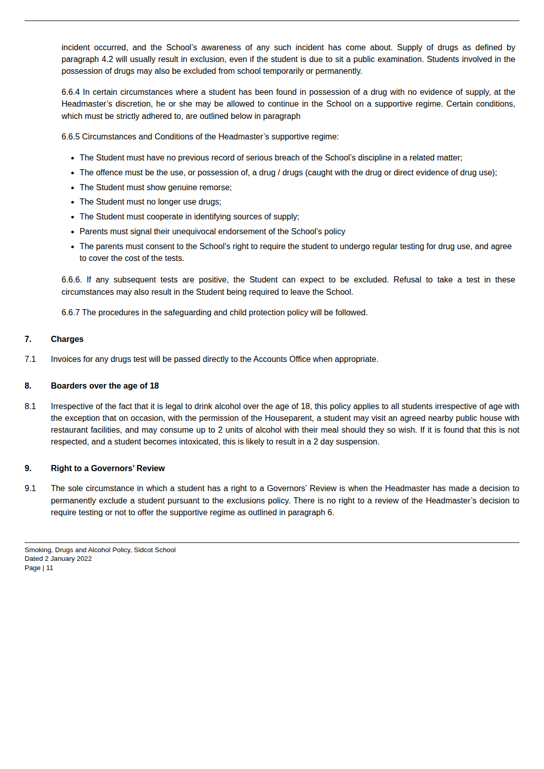incident occurred, and the School’s awareness of any such incident has come about. Supply of drugs as defined by paragraph 4.2 will usually result in exclusion, even if the student is due to sit a public examination. Students involved in the possession of drugs may also be excluded from school temporarily or permanently.
6.6.4 In certain circumstances where a student has been found in possession of a drug with no evidence of supply, at the Headmaster’s discretion, he or she may be allowed to continue in the School on a supportive regime. Certain conditions, which must be strictly adhered to, are outlined below in paragraph
6.6.5 Circumstances and Conditions of the Headmaster’s supportive regime:
The Student must have no previous record of serious breach of the School’s discipline in a related matter;
The offence must be the use, or possession of, a drug / drugs (caught with the drug or direct evidence of drug use);
The Student must show genuine remorse;
The Student must no longer use drugs;
The Student must cooperate in identifying sources of supply;
Parents must signal their unequivocal endorsement of the School’s policy
The parents must consent to the School’s right to require the student to undergo regular testing for drug use, and agree to cover the cost of the tests.
6.6.6. If any subsequent tests are positive, the Student can expect to be excluded. Refusal to take a test in these circumstances may also result in the Student being required to leave the School.
6.6.7 The procedures in the safeguarding and child protection policy will be followed.
7. Charges
7.1
Invoices for any drugs test will be passed directly to the Accounts Office when appropriate.
8. Boarders over the age of 18
8.1
Irrespective of the fact that it is legal to drink alcohol over the age of 18, this policy applies to all students irrespective of age with the exception that on occasion, with the permission of the Houseparent, a student may visit an agreed nearby public house with restaurant facilities, and may consume up to 2 units of alcohol with their meal should they so wish. If it is found that this is not respected, and a student becomes intoxicated, this is likely to result in a 2 day suspension.
9. Right to a Governors’ Review
9.1
The sole circumstance in which a student has a right to a Governors’ Review is when the Headmaster has made a decision to permanently exclude a student pursuant to the exclusions policy. There is no right to a review of the Headmaster’s decision to require testing or not to offer the supportive regime as outlined in paragraph 6.
Smoking, Drugs and Alcohol Policy, Sidcot School
Dated 2 January 2022
Page | 11